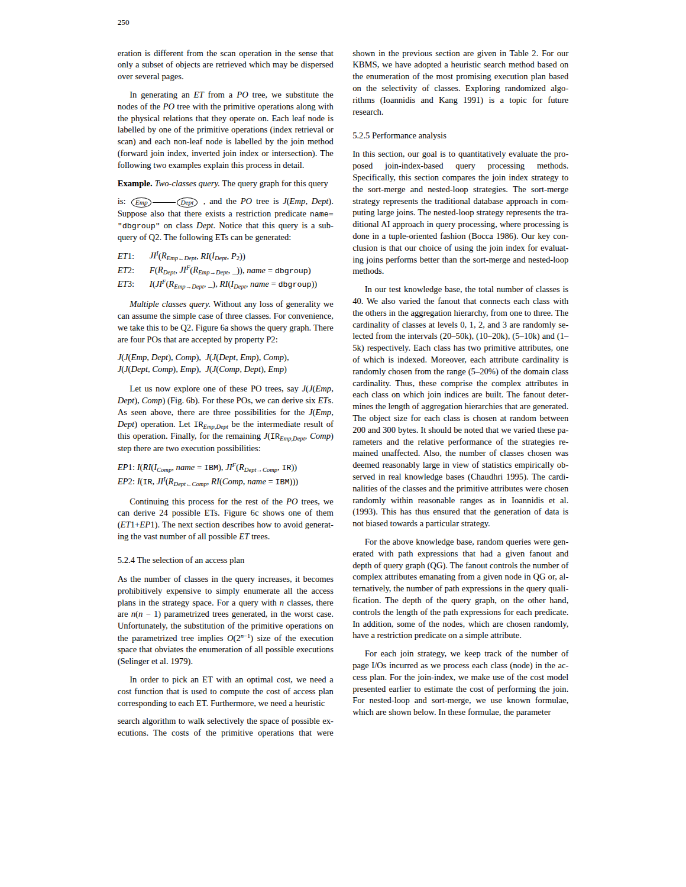250
eration is different from the scan operation in the sense that only a subset of objects are retrieved which may be dispersed over several pages.
In generating an ET from a PO tree, we substitute the nodes of the PO tree with the primitive operations along with the physical relations that they operate on. Each leaf node is labelled by one of the primitive operations (index retrieval or scan) and each non-leaf node is labelled by the join method (forward join index, inverted join index or intersection). The following two examples explain this process in detail.
Example. Two-classes query. The query graph for this query
is: Emp Dept , and the PO tree is J(Emp, Dept). Suppose also that there exists a restriction predicate name= "dbgroup" on class Dept. Notice that this query is a subquery of Q2. The following ETs can be generated:
ET1: JII(REmp←Dept, RI(IDept, P2))
ET2: F(RDept, JIF(REmp→Dept, _)), name = dbgroup)
ET3: I(JIF(REmp→Dept, _), RI(IDept, name = dbgroup))
Multiple classes query. Without any loss of generality we can assume the simple case of three classes. For convenience, we take this to be Q2. Figure 6a shows the query graph. There are four POs that are accepted by property P2:
J(J(Emp, Dept), Comp), J(J(Dept, Emp), Comp),
J(J(Dept, Comp), Emp), J(J(Comp, Dept), Emp)
Let us now explore one of these PO trees, say J(J(Emp, Dept), Comp) (Fig. 6b). For these POs, we can derive six ETs. As seen above, there are three possibilities for the J(Emp, Dept) operation. Let IR Emp,Dept be the intermediate result of this operation. Finally, for the remaining J(IR Emp,Dept, Comp) step there are two execution possibilities:
EP1: I(RI(IComp, name = IBM), JIF(RDept→Comp, IR))
EP2: I(IR, JII(RDept←Comp, RI(Comp, name = IBM)))
Continuing this process for the rest of the PO trees, we can derive 24 possible ETs. Figure 6c shows one of them (ET1+EP1). The next section describes how to avoid generating the vast number of all possible ET trees.
5.2.4 The selection of an access plan
As the number of classes in the query increases, it becomes prohibitively expensive to simply enumerate all the access plans in the strategy space. For a query with n classes, there are n(n − 1) parametrized trees generated, in the worst case. Unfortunately, the substitution of the primitive operations on the parametrized tree implies O(2n−1) size of the execution space that obviates the enumeration of all possible executions (Selinger et al. 1979).
In order to pick an ET with an optimal cost, we need a cost function that is used to compute the cost of access plan corresponding to each ET. Furthermore, we need a heuristic
search algorithm to walk selectively the space of possible executions. The costs of the primitive operations that were shown in the previous section are given in Table 2. For our KBMS, we have adopted a heuristic search method based on the enumeration of the most promising execution plan based on the selectivity of classes. Exploring randomized algorithms (Ioannidis and Kang 1991) is a topic for future research.
5.2.5 Performance analysis
In this section, our goal is to quantitatively evaluate the proposed join-index-based query processing methods. Specifically, this section compares the join index strategy to the sort-merge and nested-loop strategies. The sort-merge strategy represents the traditional database approach in computing large joins. The nested-loop strategy represents the traditional AI approach in query processing, where processing is done in a tuple-oriented fashion (Bocca 1986). Our key conclusion is that our choice of using the join index for evaluating joins performs better than the sort-merge and nested-loop methods.
In our test knowledge base, the total number of classes is 40. We also varied the fanout that connects each class with the others in the aggregation hierarchy, from one to three. The cardinality of classes at levels 0, 1, 2, and 3 are randomly selected from the intervals (20–50k), (10–20k), (5–10k) and (1–5k) respectively. Each class has two primitive attributes, one of which is indexed. Moreover, each attribute cardinality is randomly chosen from the range (5–20%) of the domain class cardinality. Thus, these comprise the complex attributes in each class on which join indices are built. The fanout determines the length of aggregation hierarchies that are generated. The object size for each class is chosen at random between 200 and 300 bytes. It should be noted that we varied these parameters and the relative performance of the strategies remained unaffected. Also, the number of classes chosen was deemed reasonably large in view of statistics empirically observed in real knowledge bases (Chaudhri 1995). The cardinalities of the classes and the primitive attributes were chosen randomly within reasonable ranges as in Ioannidis et al. (1993). This has thus ensured that the generation of data is not biased towards a particular strategy.
For the above knowledge base, random queries were generated with path expressions that had a given fanout and depth of query graph (QG). The fanout controls the number of complex attributes emanating from a given node in QG or, alternatively, the number of path expressions in the query qualification. The depth of the query graph, on the other hand, controls the length of the path expressions for each predicate. In addition, some of the nodes, which are chosen randomly, have a restriction predicate on a simple attribute.
For each join strategy, we keep track of the number of page I/Os incurred as we process each class (node) in the access plan. For the join-index, we make use of the cost model presented earlier to estimate the cost of performing the join. For nested-loop and sort-merge, we use known formulae, which are shown below. In these formulae, the parameter